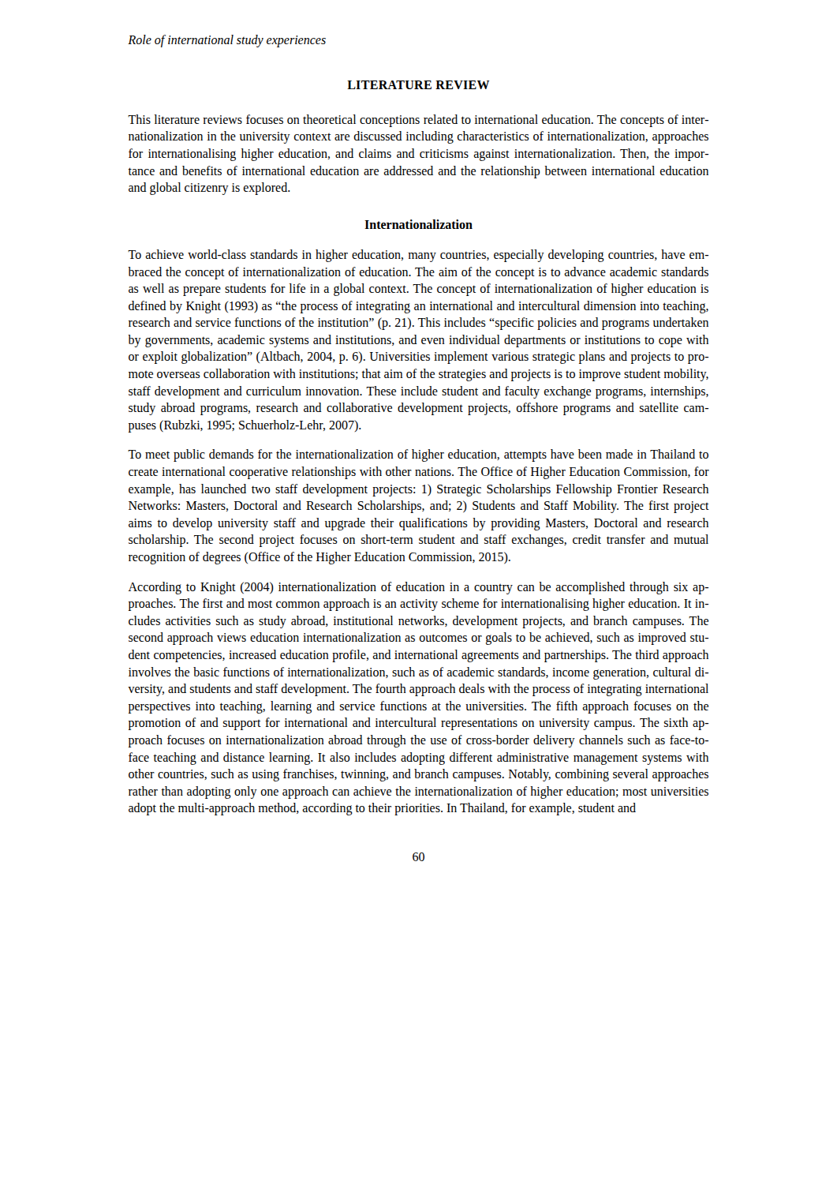Role of international study experiences
Literature Review
This literature reviews focuses on theoretical conceptions related to international education. The concepts of internationalization in the university context are discussed including characteristics of internationalization, approaches for internationalising higher education, and claims and criticisms against internationalization. Then, the importance and benefits of international education are addressed and the relationship between international education and global citizenry is explored.
Internationalization
To achieve world-class standards in higher education, many countries, especially developing countries, have embraced the concept of internationalization of education. The aim of the concept is to advance academic standards as well as prepare students for life in a global context. The concept of internationalization of higher education is defined by Knight (1993) as “the process of integrating an international and intercultural dimension into teaching, research and service functions of the institution” (p. 21). This includes “specific policies and programs undertaken by governments, academic systems and institutions, and even individual departments or institutions to cope with or exploit globalization” (Altbach, 2004, p. 6). Universities implement various strategic plans and projects to promote overseas collaboration with institutions; that aim of the strategies and projects is to improve student mobility, staff development and curriculum innovation. These include student and faculty exchange programs, internships, study abroad programs, research and collaborative development projects, offshore programs and satellite campuses (Rubzki, 1995; Schuerholz-Lehr, 2007).
To meet public demands for the internationalization of higher education, attempts have been made in Thailand to create international cooperative relationships with other nations. The Office of Higher Education Commission, for example, has launched two staff development projects: 1) Strategic Scholarships Fellowship Frontier Research Networks: Masters, Doctoral and Research Scholarships, and; 2) Students and Staff Mobility. The first project aims to develop university staff and upgrade their qualifications by providing Masters, Doctoral and research scholarship. The second project focuses on short-term student and staff exchanges, credit transfer and mutual recognition of degrees (Office of the Higher Education Commission, 2015).
According to Knight (2004) internationalization of education in a country can be accomplished through six approaches. The first and most common approach is an activity scheme for internationalising higher education. It includes activities such as study abroad, institutional networks, development projects, and branch campuses. The second approach views education internationalization as outcomes or goals to be achieved, such as improved student competencies, increased education profile, and international agreements and partnerships. The third approach involves the basic functions of internationalization, such as of academic standards, income generation, cultural diversity, and students and staff development. The fourth approach deals with the process of integrating international perspectives into teaching, learning and service functions at the universities. The fifth approach focuses on the promotion of and support for international and intercultural representations on university campus. The sixth approach focuses on internationalization abroad through the use of cross-border delivery channels such as face-to-face teaching and distance learning. It also includes adopting different administrative management systems with other countries, such as using franchises, twinning, and branch campuses. Notably, combining several approaches rather than adopting only one approach can achieve the internationalization of higher education; most universities adopt the multi-approach method, according to their priorities. In Thailand, for example, student and
60